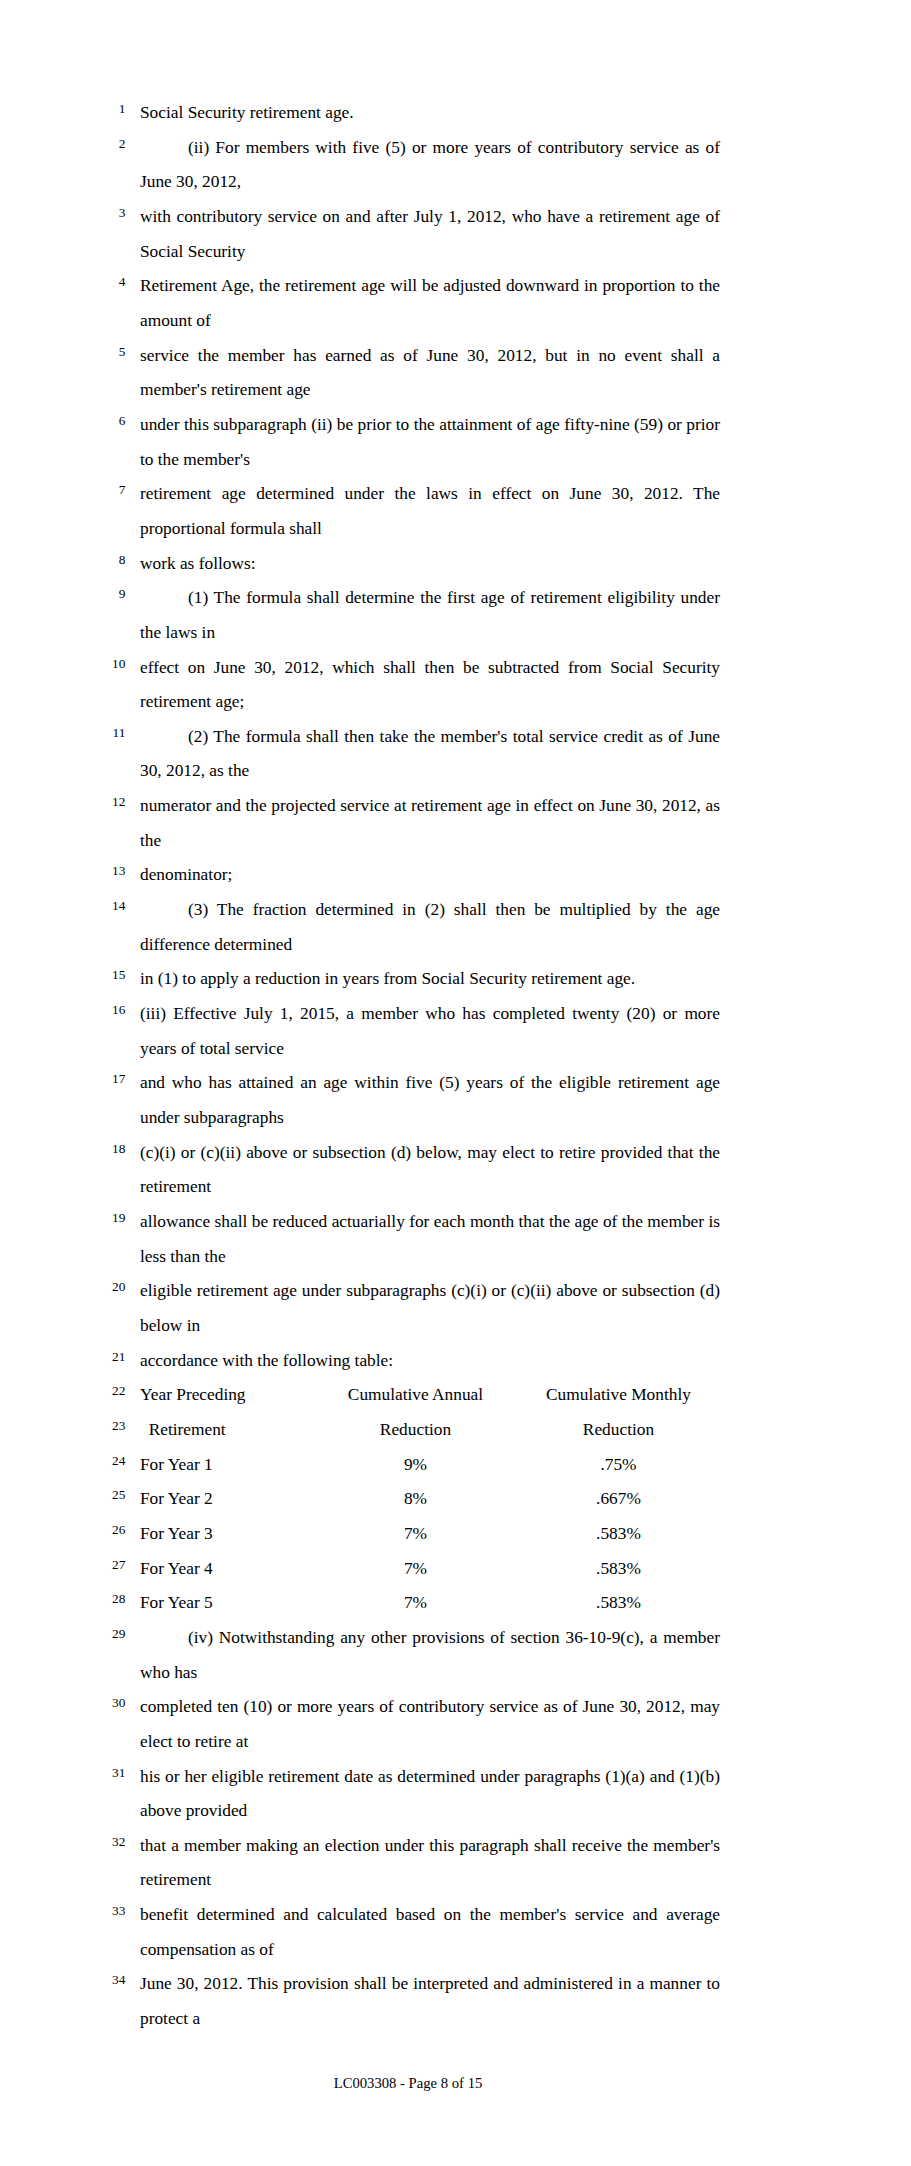1
Social Security retirement age.
2
(ii) For members with five (5) or more years of contributory service as of June 30, 2012,
3
with contributory service on and after July 1, 2012, who have a retirement age of Social Security
4
Retirement Age, the retirement age will be adjusted downward in proportion to the amount of
5
service the member has earned as of June 30, 2012, but in no event shall a member's retirement age
6
under this subparagraph (ii) be prior to the attainment of age fifty-nine (59) or prior to the member's
7
retirement age determined under the laws in effect on June 30, 2012. The proportional formula shall
8
work as follows:
9
(1) The formula shall determine the first age of retirement eligibility under the laws in
10
effect on June 30, 2012, which shall then be subtracted from Social Security retirement age;
11
(2) The formula shall then take the member's total service credit as of June 30, 2012, as the
12
numerator and the projected service at retirement age in effect on June 30, 2012, as the
13
denominator;
14
(3) The fraction determined in (2) shall then be multiplied by the age difference determined
15
in (1) to apply a reduction in years from Social Security retirement age.
16
(iii) Effective July 1, 2015, a member who has completed twenty (20) or more years of total service
17
and who has attained an age within five (5) years of the eligible retirement age under subparagraphs
18
(c)(i) or (c)(ii) above or subsection (d) below, may elect to retire provided that the retirement
19
allowance shall be reduced actuarially for each month that the age of the member is less than the
20
eligible retirement age under subparagraphs (c)(i) or (c)(ii) above or subsection (d) below in
21
accordance with the following table:
22
Year Preceding
Cumulative Annual
Cumulative Monthly
23
Retirement
Reduction
Reduction
24
For Year 1
9%
.75%
25
For Year 2
8%
.667%
26
For Year 3
7%
.583%
27
For Year 4
7%
.583%
28
For Year 5
7%
.583%
29
(iv) Notwithstanding any other provisions of section 36-10-9(c), a member who has
30
completed ten (10) or more years of contributory service as of June 30, 2012, may elect to retire at
31
his or her eligible retirement date as determined under paragraphs (1)(a) and (1)(b) above provided
32
that a member making an election under this paragraph shall receive the member's retirement
33
benefit determined and calculated based on the member's service and average compensation as of
34
June 30, 2012. This provision shall be interpreted and administered in a manner to protect a
LC003308 - Page 8 of 15